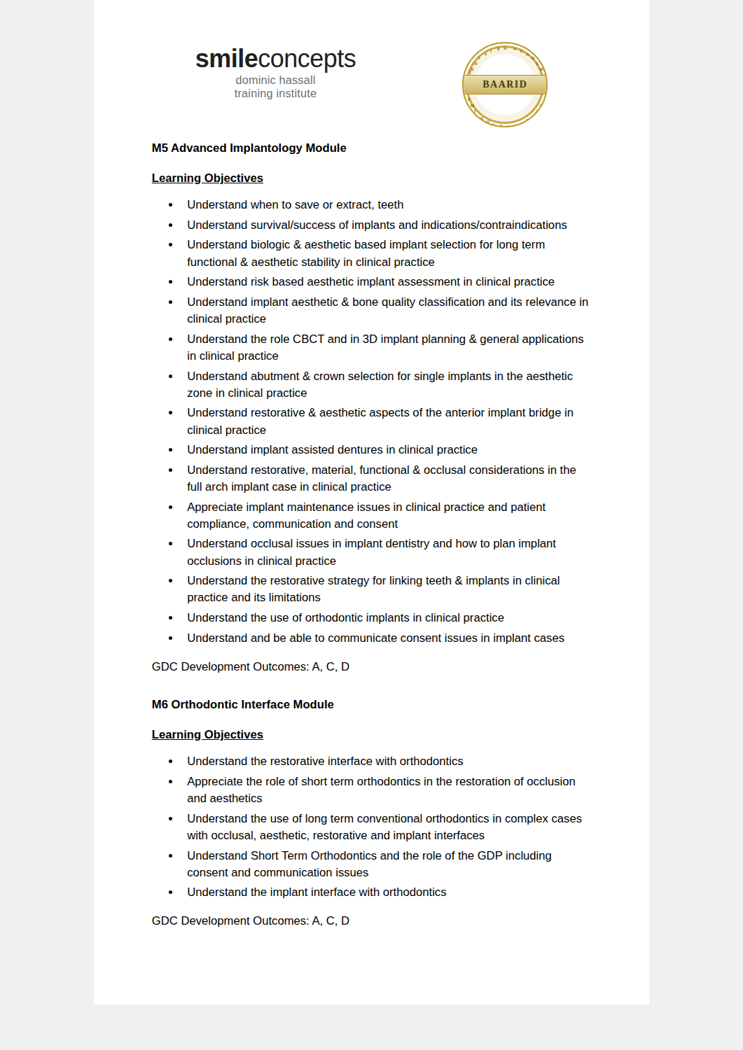smileconcepts
dominic hassall
training institute
B R I T I S H A C A D E M Y R E S T O R A T I V E I M P L A N T
BAARID
M5 Advanced Implantology Module
Learning Objectives
Understand when to save or extract, teeth
Understand survival/success of implants and indications/contraindications
Understand biologic & aesthetic based implant selection for long term functional & aesthetic stability in clinical practice
Understand risk based aesthetic implant assessment in clinical practice
Understand implant aesthetic & bone quality classification and its relevance in clinical practice
Understand the role CBCT and in 3D implant planning & general applications in clinical practice
Understand abutment & crown selection for single implants in the aesthetic zone in clinical practice
Understand restorative & aesthetic aspects of the anterior implant bridge in clinical practice
Understand implant assisted dentures in clinical practice
Understand restorative, material, functional & occlusal considerations in the full arch implant case in clinical practice
Appreciate implant maintenance issues in clinical practice and patient compliance, communication and consent
Understand occlusal issues in implant dentistry and how to plan implant occlusions in clinical practice
Understand the restorative strategy for linking teeth & implants in clinical practice and its limitations
Understand the use of orthodontic implants in clinical practice
Understand and be able to communicate consent issues in implant cases
GDC Development Outcomes: A, C, D
M6 Orthodontic Interface Module
Learning Objectives
Understand the restorative interface with orthodontics
Appreciate the role of short term orthodontics in the restoration of occlusion and aesthetics
Understand the use of long term conventional orthodontics in complex cases with occlusal, aesthetic, restorative and implant interfaces
Understand Short Term Orthodontics and the role of the GDP including consent and communication issues
Understand the implant interface with orthodontics
GDC Development Outcomes: A, C, D